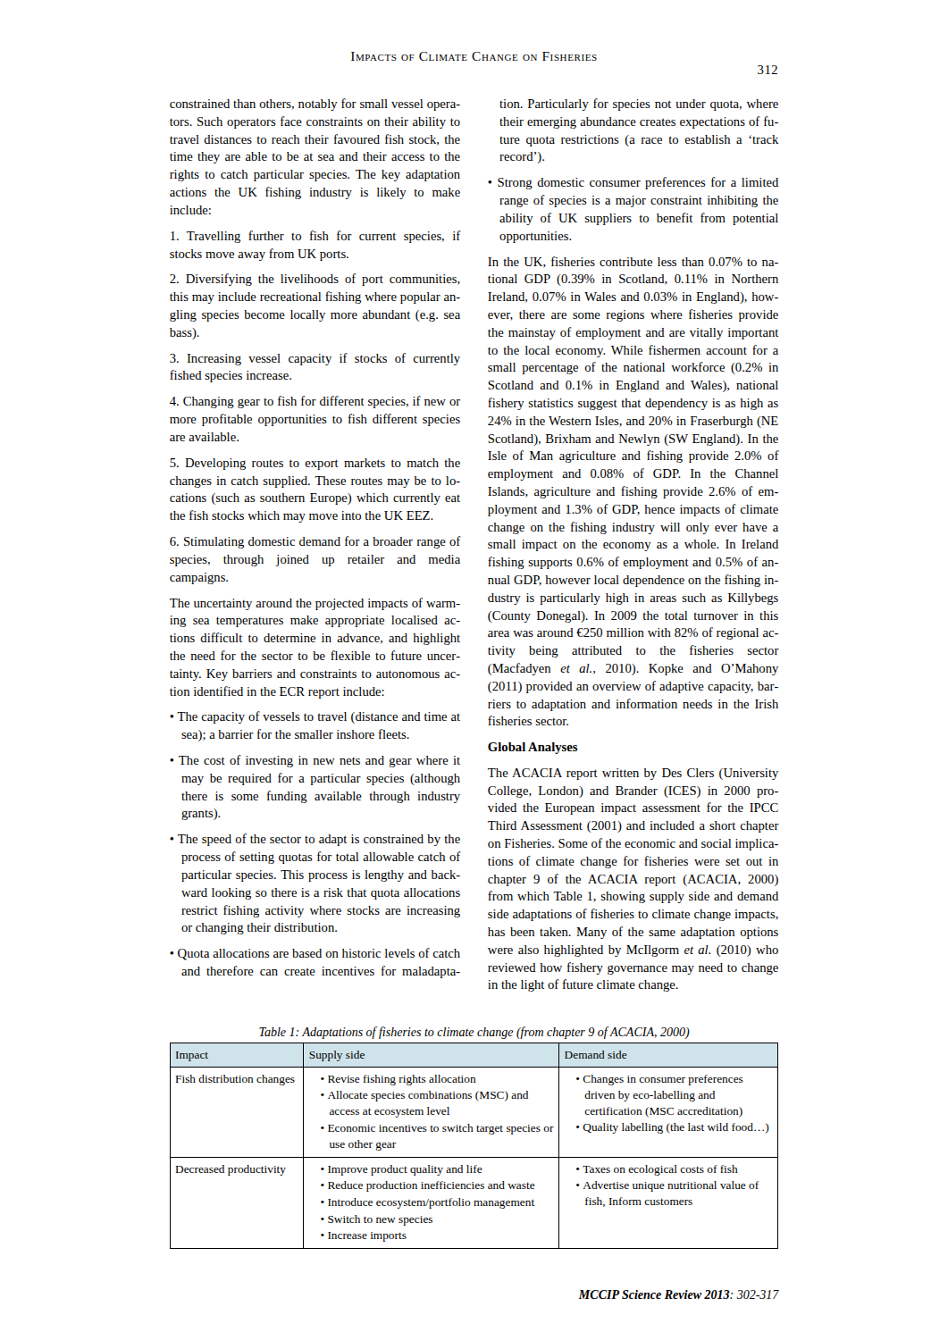Impacts of Climate Change on Fisheries 312
constrained than others, notably for small vessel operators. Such operators face constraints on their ability to travel distances to reach their favoured fish stock, the time they are able to be at sea and their access to the rights to catch particular species. The key adaptation actions the UK fishing industry is likely to make include:
1. Travelling further to fish for current species, if stocks move away from UK ports.
2. Diversifying the livelihoods of port communities, this may include recreational fishing where popular angling species become locally more abundant (e.g. sea bass).
3. Increasing vessel capacity if stocks of currently fished species increase.
4. Changing gear to fish for different species, if new or more profitable opportunities to fish different species are available.
5. Developing routes to export markets to match the changes in catch supplied. These routes may be to locations (such as southern Europe) which currently eat the fish stocks which may move into the UK EEZ.
6. Stimulating domestic demand for a broader range of species, through joined up retailer and media campaigns.
The uncertainty around the projected impacts of warming sea temperatures make appropriate localised actions difficult to determine in advance, and highlight the need for the sector to be flexible to future uncertainty. Key barriers and constraints to autonomous action identified in the ECR report include:
• The capacity of vessels to travel (distance and time at sea); a barrier for the smaller inshore fleets.
• The cost of investing in new nets and gear where it may be required for a particular species (although there is some funding available through industry grants).
• The speed of the sector to adapt is constrained by the process of setting quotas for total allowable catch of particular species. This process is lengthy and backward looking so there is a risk that quota allocations restrict fishing activity where stocks are increasing or changing their distribution.
• Quota allocations are based on historic levels of catch and therefore can create incentives for maladaptation. Particularly for species not under quota, where their emerging abundance creates expectations of future quota restrictions (a race to establish a ‘track record’).
• Strong domestic consumer preferences for a limited range of species is a major constraint inhibiting the ability of UK suppliers to benefit from potential opportunities.
In the UK, fisheries contribute less than 0.07% to national GDP (0.39% in Scotland, 0.11% in Northern Ireland, 0.07% in Wales and 0.03% in England), however, there are some regions where fisheries provide the mainstay of employment and are vitally important to the local economy. While fishermen account for a small percentage of the national workforce (0.2% in Scotland and 0.1% in England and Wales), national fishery statistics suggest that dependency is as high as 24% in the Western Isles, and 20% in Fraserburgh (NE Scotland), Brixham and Newlyn (SW England). In the Isle of Man agriculture and fishing provide 2.0% of employment and 0.08% of GDP. In the Channel Islands, agriculture and fishing provide 2.6% of employment and 1.3% of GDP, hence impacts of climate change on the fishing industry will only ever have a small impact on the economy as a whole. In Ireland fishing supports 0.6% of employment and 0.5% of annual GDP, however local dependence on the fishing industry is particularly high in areas such as Killybegs (County Donegal). In 2009 the total turnover in this area was around €250 million with 82% of regional activity being attributed to the fisheries sector (Macfadyen et al., 2010). Kopke and O’Mahony (2011) provided an overview of adaptive capacity, barriers to adaptation and information needs in the Irish fisheries sector.
Global Analyses
The ACACIA report written by Des Clers (University College, London) and Brander (ICES) in 2000 provided the European impact assessment for the IPCC Third Assessment (2001) and included a short chapter on Fisheries. Some of the economic and social implications of climate change for fisheries were set out in chapter 9 of the ACACIA report (ACACIA, 2000) from which Table 1, showing supply side and demand side adaptations of fisheries to climate change impacts, has been taken. Many of the same adaptation options were also highlighted by McIlgorm et al. (2010) who reviewed how fishery governance may need to change in the light of future climate change.
Table 1: Adaptations of fisheries to climate change (from chapter 9 of ACACIA, 2000)
| Impact | Supply side | Demand side |
| --- | --- | --- |
| Fish distribution changes | Revise fishing rights allocation Allocate species combinations (MSC) and access at ecosystem level Economic incentives to switch target species or use other gear | Changes in consumer preferences driven by eco-labelling and certification (MSC accreditation) Quality labelling (the last wild food…) |
| Decreased productivity | Improve product quality and life Reduce production inefficiencies and waste Introduce ecosystem/portfolio management Switch to new species Increase imports | Taxes on ecological costs of fish Advertise unique nutritional value of fish, Inform customers |
MCCIP Science Review 2013: 302-317